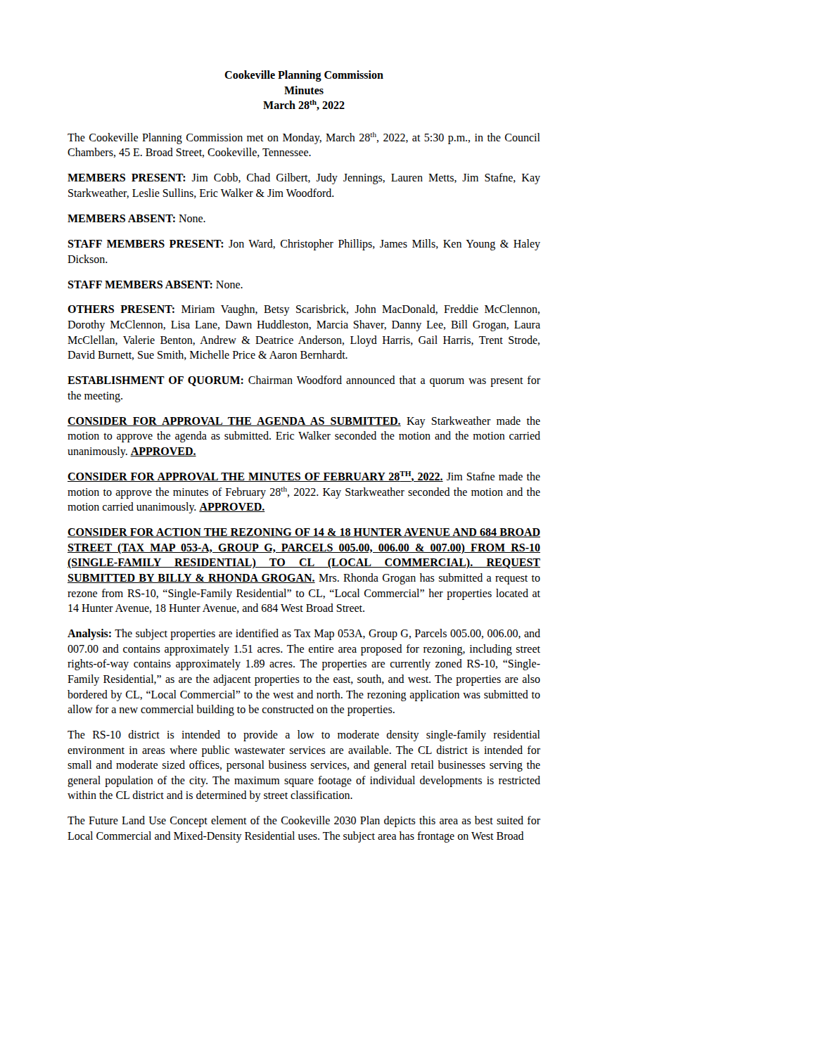Cookeville Planning Commission Minutes March 28th, 2022
The Cookeville Planning Commission met on Monday, March 28th, 2022, at 5:30 p.m., in the Council Chambers, 45 E. Broad Street, Cookeville, Tennessee.
MEMBERS PRESENT: Jim Cobb, Chad Gilbert, Judy Jennings, Lauren Metts, Jim Stafne, Kay Starkweather, Leslie Sullins, Eric Walker & Jim Woodford.
MEMBERS ABSENT: None.
STAFF MEMBERS PRESENT: Jon Ward, Christopher Phillips, James Mills, Ken Young & Haley Dickson.
STAFF MEMBERS ABSENT: None.
OTHERS PRESENT: Miriam Vaughn, Betsy Scarisbrick, John MacDonald, Freddie McClennon, Dorothy McClennon, Lisa Lane, Dawn Huddleston, Marcia Shaver, Danny Lee, Bill Grogan, Laura McClellan, Valerie Benton, Andrew & Deatrice Anderson, Lloyd Harris, Gail Harris, Trent Strode, David Burnett, Sue Smith, Michelle Price & Aaron Bernhardt.
ESTABLISHMENT OF QUORUM: Chairman Woodford announced that a quorum was present for the meeting.
CONSIDER FOR APPROVAL THE AGENDA AS SUBMITTED. Kay Starkweather made the motion to approve the agenda as submitted. Eric Walker seconded the motion and the motion carried unanimously. APPROVED.
CONSIDER FOR APPROVAL THE MINUTES OF FEBRUARY 28TH, 2022. Jim Stafne made the motion to approve the minutes of February 28th, 2022. Kay Starkweather seconded the motion and the motion carried unanimously. APPROVED.
CONSIDER FOR ACTION THE REZONING OF 14 & 18 HUNTER AVENUE AND 684 BROAD STREET (TAX MAP 053-A, GROUP G, PARCELS 005.00, 006.00 & 007.00) FROM RS-10 (SINGLE-FAMILY RESIDENTIAL) TO CL (LOCAL COMMERCIAL). REQUEST SUBMITTED BY BILLY & RHONDA GROGAN. Mrs. Rhonda Grogan has submitted a request to rezone from RS-10, “Single-Family Residential” to CL, “Local Commercial” her properties located at 14 Hunter Avenue, 18 Hunter Avenue, and 684 West Broad Street.
Analysis: The subject properties are identified as Tax Map 053A, Group G, Parcels 005.00, 006.00, and 007.00 and contains approximately 1.51 acres. The entire area proposed for rezoning, including street rights-of-way contains approximately 1.89 acres. The properties are currently zoned RS-10, “Single-Family Residential,” as are the adjacent properties to the east, south, and west. The properties are also bordered by CL, “Local Commercial” to the west and north. The rezoning application was submitted to allow for a new commercial building to be constructed on the properties.
The RS-10 district is intended to provide a low to moderate density single-family residential environment in areas where public wastewater services are available. The CL district is intended for small and moderate sized offices, personal business services, and general retail businesses serving the general population of the city. The maximum square footage of individual developments is restricted within the CL district and is determined by street classification.
The Future Land Use Concept element of the Cookeville 2030 Plan depicts this area as best suited for Local Commercial and Mixed-Density Residential uses. The subject area has frontage on West Broad